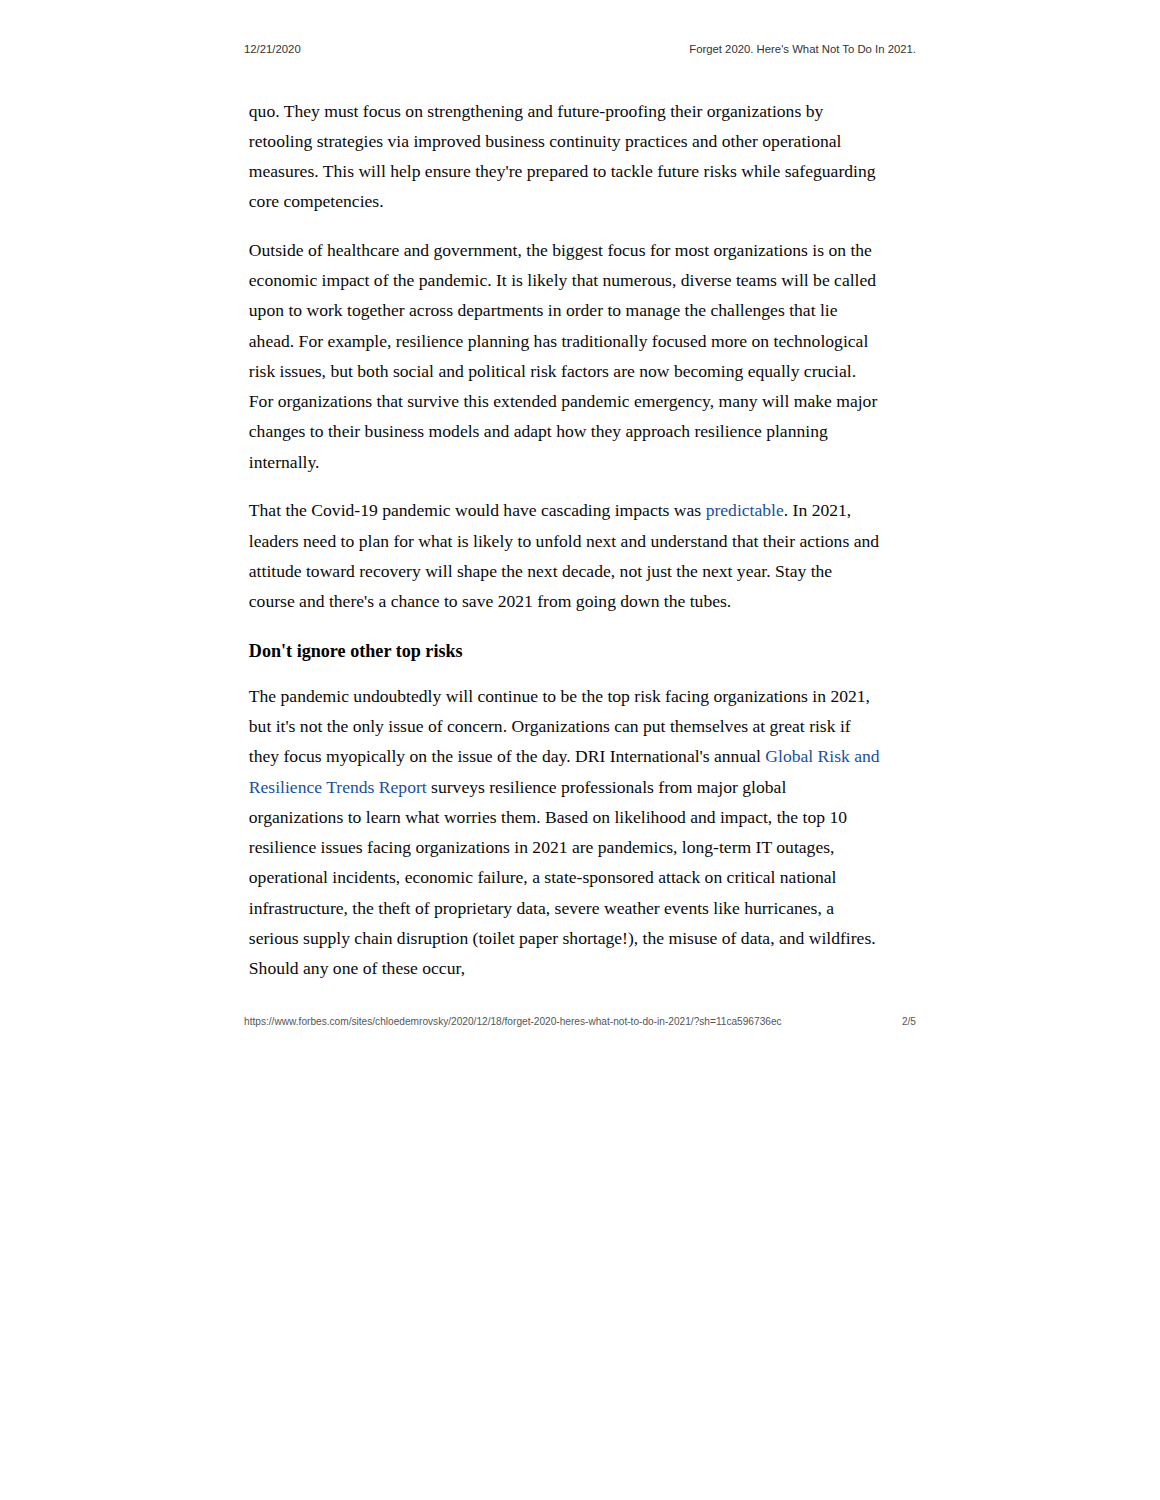12/21/2020 Forget 2020. Here's What Not To Do In 2021.
quo. They must focus on strengthening and future-proofing their organizations by retooling strategies via improved business continuity practices and other operational measures. This will help ensure they're prepared to tackle future risks while safeguarding core competencies.
Outside of healthcare and government, the biggest focus for most organizations is on the economic impact of the pandemic. It is likely that numerous, diverse teams will be called upon to work together across departments in order to manage the challenges that lie ahead. For example, resilience planning has traditionally focused more on technological risk issues, but both social and political risk factors are now becoming equally crucial. For organizations that survive this extended pandemic emergency, many will make major changes to their business models and adapt how they approach resilience planning internally.
That the Covid-19 pandemic would have cascading impacts was predictable. In 2021, leaders need to plan for what is likely to unfold next and understand that their actions and attitude toward recovery will shape the next decade, not just the next year. Stay the course and there's a chance to save 2021 from going down the tubes.
Don't ignore other top risks
The pandemic undoubtedly will continue to be the top risk facing organizations in 2021, but it's not the only issue of concern. Organizations can put themselves at great risk if they focus myopically on the issue of the day. DRI International's annual Global Risk and Resilience Trends Report surveys resilience professionals from major global organizations to learn what worries them. Based on likelihood and impact, the top 10 resilience issues facing organizations in 2021 are pandemics, long-term IT outages, operational incidents, economic failure, a state-sponsored attack on critical national infrastructure, the theft of proprietary data, severe weather events like hurricanes, a serious supply chain disruption (toilet paper shortage!), the misuse of data, and wildfires. Should any one of these occur,
https://www.forbes.com/sites/chloedemrovsky/2020/12/18/forget-2020-heres-what-not-to-do-in-2021/?sh=11ca596736ec 2/5